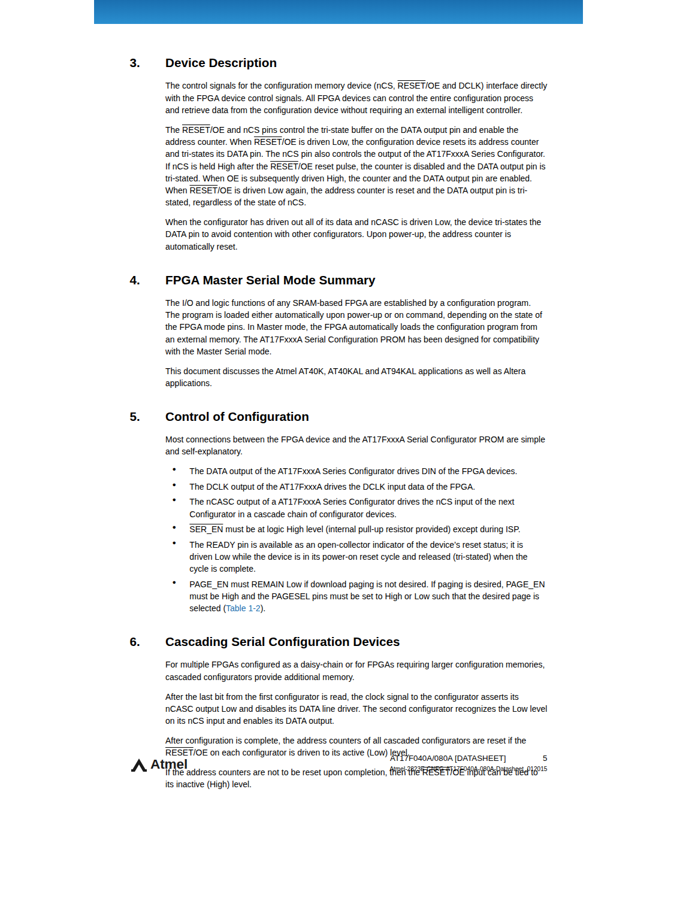3. Device Description
The control signals for the configuration memory device (nCS, RESET/OE and DCLK) interface directly with the FPGA device control signals. All FPGA devices can control the entire configuration process and retrieve data from the configuration device without requiring an external intelligent controller.
The RESET/OE and nCS pins control the tri-state buffer on the DATA output pin and enable the address counter. When RESET/OE is driven Low, the configuration device resets its address counter and tri-states its DATA pin. The nCS pin also controls the output of the AT17FxxxA Series Configurator. If nCS is held High after the RESET/OE reset pulse, the counter is disabled and the DATA output pin is tri-stated. When OE is subsequently driven High, the counter and the DATA output pin are enabled. When RESET/OE is driven Low again, the address counter is reset and the DATA output pin is tri-stated, regardless of the state of nCS.
When the configurator has driven out all of its data and nCASC is driven Low, the device tri-states the DATA pin to avoid contention with other configurators. Upon power-up, the address counter is automatically reset.
4. FPGA Master Serial Mode Summary
The I/O and logic functions of any SRAM-based FPGA are established by a configuration program. The program is loaded either automatically upon power-up or on command, depending on the state of the FPGA mode pins. In Master mode, the FPGA automatically loads the configuration program from an external memory. The AT17FxxxA Serial Configuration PROM has been designed for compatibility with the Master Serial mode.
This document discusses the Atmel AT40K, AT40KAL and AT94KAL applications as well as Altera applications.
5. Control of Configuration
Most connections between the FPGA device and the AT17FxxxA Serial Configurator PROM are simple and self-explanatory.
The DATA output of the AT17FxxxA Series Configurator drives DIN of the FPGA devices.
The DCLK output of the AT17FxxxA drives the DCLK input data of the FPGA.
The nCASC output of a AT17FxxxA Series Configurator drives the nCS input of the next Configurator in a cascade chain of configurator devices.
SER_EN must be at logic High level (internal pull-up resistor provided) except during ISP.
The READY pin is available as an open-collector indicator of the device’s reset status; it is driven Low while the device is in its power-on reset cycle and released (tri-stated) when the cycle is complete.
PAGE_EN must REMAIN Low if download paging is not desired. If paging is desired, PAGE_EN must be High and the PAGESEL pins must be set to High or Low such that the desired page is selected (Table 1-2).
6. Cascading Serial Configuration Devices
For multiple FPGAs configured as a daisy-chain or for FPGAs requiring larger configuration memories, cascaded configurators provide additional memory.
After the last bit from the first configurator is read, the clock signal to the configurator asserts its nCASC output Low and disables its DATA line driver. The second configurator recognizes the Low level on its nCS input and enables its DATA output.
After configuration is complete, the address counters of all cascaded configurators are reset if the RESET/OE on each configurator is driven to its active (Low) level.
If the address counters are not to be reset upon completion, then the RESET/OE input can be tied to its inactive (High) level.
Atmel
AT17F040A/080A [DATASHEET]5
Atmel-2823E-CNFG-AT17F040A-080A-Datasheet_012015